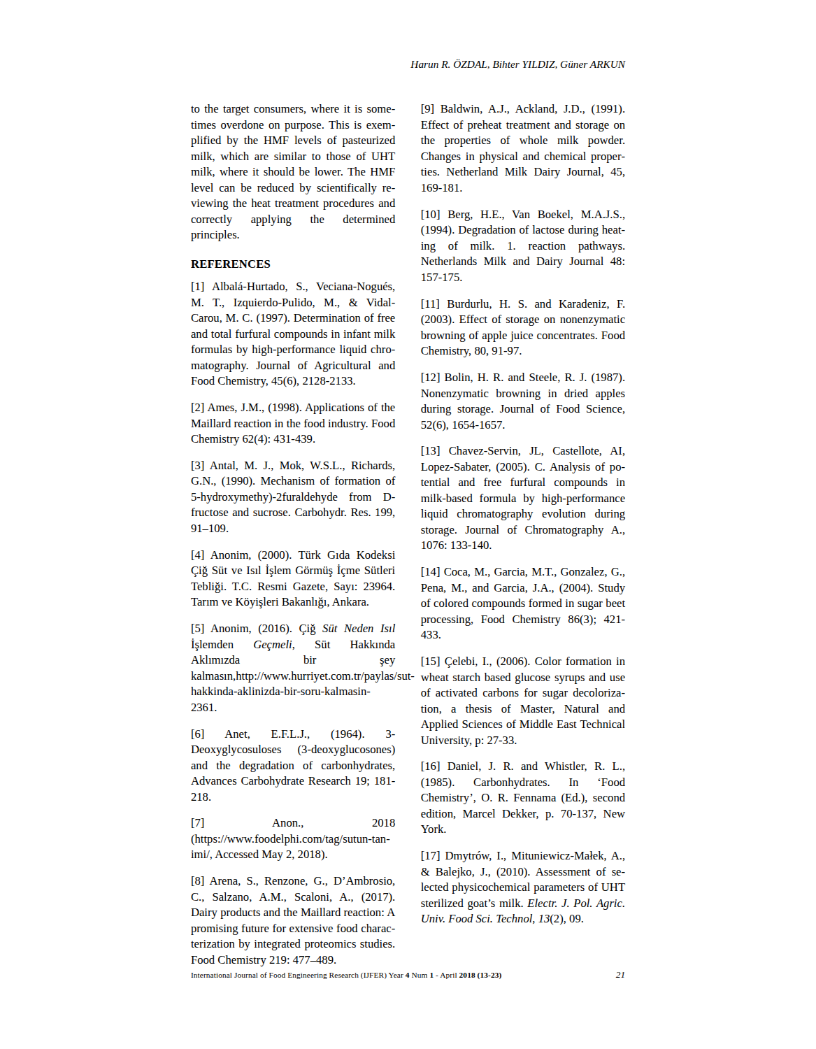Harun R. ÖZDAL, Bihter YILDIZ, Güner ARKUN
to the target consumers, where it is sometimes overdone on purpose. This is exemplified by the HMF levels of pasteurized milk, which are similar to those of UHT milk, where it should be lower. The HMF level can be reduced by scientifically reviewing the heat treatment procedures and correctly applying the determined principles.
References
[1] Albalá-Hurtado, S., Veciana-Nogués, M. T., Izquierdo-Pulido, M., & Vidal-Carou, M. C. (1997). Determination of free and total furfural compounds in infant milk formulas by high-performance liquid chromatography. Journal of Agricultural and Food Chemistry, 45(6), 2128-2133.
[2] Ames, J.M., (1998). Applications of the Maillard reaction in the food industry. Food Chemistry 62(4): 431-439.
[3] Antal, M. J., Mok, W.S.L., Richards, G.N., (1990). Mechanism of formation of 5-hydroxymethy)-2furaldehyde from D-fructose and sucrose. Carbohydr. Res. 199, 91–109.
[4] Anonim, (2000). Türk Gıda Kodeksi Çiğ Süt ve Isıl İşlem Görmüş İçme Sütleri Tebliği. T.C. Resmi Gazete, Sayı: 23964. Tarım ve Köyişleri Bakanlığı, Ankara.
[5] Anonim, (2016). Çiğ Süt Neden Isıl İşlemden Geçmeli, Süt Hakkında Aklımızda bir şey kalmasın,http://www.hurriyet.com.tr/paylas/sut-hakkinda-aklinizda-bir-soru-kalmasin-2361.
[6] Anet, E.F.L.J., (1964). 3-Deoxyglycosuloses (3-deoxyglucosones) and the degradation of carbonhydrates, Advances Carbohydrate Research 19; 181-218.
[7] Anon., 2018 (https://www.foodelphi.com/tag/sutun-tanimi/, Accessed May 2, 2018).
[8] Arena, S., Renzone, G., D’Ambrosio, C., Salzano, A.M., Scaloni, A., (2017). Dairy products and the Maillard reaction: A promising future for extensive food characterization by integrated proteomics studies. Food Chemistry 219: 477–489.
[9] Baldwin, A.J., Ackland, J.D., (1991). Effect of preheat treatment and storage on the properties of whole milk powder. Changes in physical and chemical properties. Netherland Milk Dairy Journal, 45, 169-181.
[10] Berg, H.E., Van Boekel, M.A.J.S., (1994). Degradation of lactose during heating of milk. 1. reaction pathways. Netherlands Milk and Dairy Journal 48: 157-175.
[11] Burdurlu, H. S. and Karadeniz, F. (2003). Effect of storage on nonenzymatic browning of apple juice concentrates. Food Chemistry, 80, 91-97.
[12] Bolin, H. R. and Steele, R. J. (1987). Nonenzymatic browning in dried apples during storage. Journal of Food Science, 52(6), 1654-1657.
[13] Chavez-Servin, JL, Castellote, AI, Lopez-Sabater, (2005). C. Analysis of potential and free furfural compounds in milk-based formula by high-performance liquid chromatography evolution during storage. Journal of Chromatography A., 1076: 133-140.
[14] Coca, M., Garcia, M.T., Gonzalez, G., Pena, M., and Garcia, J.A., (2004). Study of colored compounds formed in sugar beet processing, Food Chemistry 86(3); 421-433.
[15] Çelebi, I., (2006). Color formation in wheat starch based glucose syrups and use of activated carbons for sugar decolorization, a thesis of Master, Natural and Applied Sciences of Middle East Technical University, p: 27-33.
[16] Daniel, J. R. and Whistler, R. L., (1985). Carbonhydrates. In ‘Food Chemistry’, O. R. Fennama (Ed.), second edition, Marcel Dekker, p. 70-137, New York.
[17] Dmytrów, I., Mituniewicz-Małek, A., & Balejko, J., (2010). Assessment of selected physicochemical parameters of UHT sterilized goat’s milk. Electr. J. Pol. Agric. Univ. Food Sci. Technol, 13(2), 09.
International Journal of Food Engineering Research (IJFER) Year 4 Num 1 - April 2018 (13-23)
21